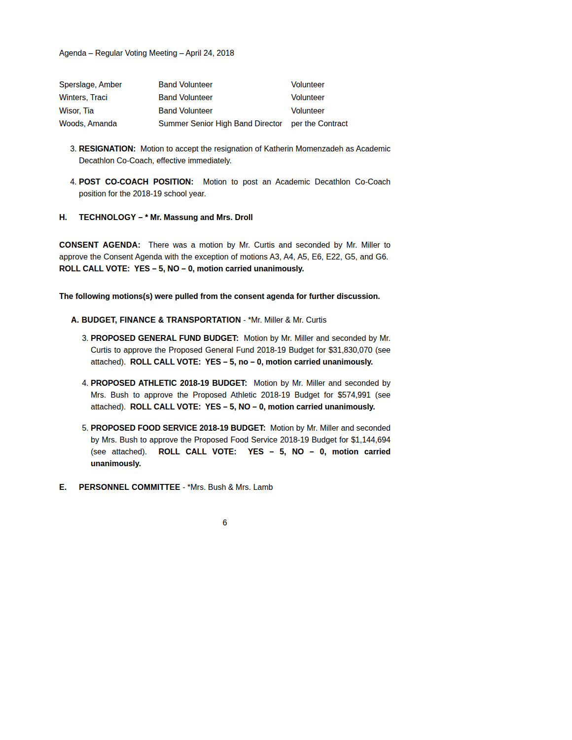Agenda – Regular Voting Meeting – April 24, 2018
| Sperslage, Amber | Band Volunteer | Volunteer |
| Winters, Traci | Band Volunteer | Volunteer |
| Wisor, Tia | Band Volunteer | Volunteer |
| Woods, Amanda | Summer Senior High Band Director | per the Contract |
RESIGNATION: Motion to accept the resignation of Katherin Momenzadeh as Academic Decathlon Co-Coach, effective immediately.
POST CO-COACH POSITION: Motion to post an Academic Decathlon Co-Coach position for the 2018-19 school year.
H. TECHNOLOGY – * Mr. Massung and Mrs. Droll
CONSENT AGENDA: There was a motion by Mr. Curtis and seconded by Mr. Miller to approve the Consent Agenda with the exception of motions A3, A4, A5, E6, E22, G5, and G6. ROLL CALL VOTE: YES – 5, NO – 0, motion carried unanimously.
The following motions(s) were pulled from the consent agenda for further discussion.
A. BUDGET, FINANCE & TRANSPORTATION - *Mr. Miller & Mr. Curtis
PROPOSED GENERAL FUND BUDGET: Motion by Mr. Miller and seconded by Mr. Curtis to approve the Proposed General Fund 2018-19 Budget for $31,830,070 (see attached). ROLL CALL VOTE: YES – 5, no – 0, motion carried unanimously.
PROPOSED ATHLETIC 2018-19 BUDGET: Motion by Mr. Miller and seconded by Mrs. Bush to approve the Proposed Athletic 2018-19 Budget for $574,991 (see attached). ROLL CALL VOTE: YES – 5, NO – 0, motion carried unanimously.
PROPOSED FOOD SERVICE 2018-19 BUDGET: Motion by Mr. Miller and seconded by Mrs. Bush to approve the Proposed Food Service 2018-19 Budget for $1,144,694 (see attached). ROLL CALL VOTE: YES – 5, NO – 0, motion carried unanimously.
E. PERSONNEL COMMITTEE - *Mrs. Bush & Mrs. Lamb
6